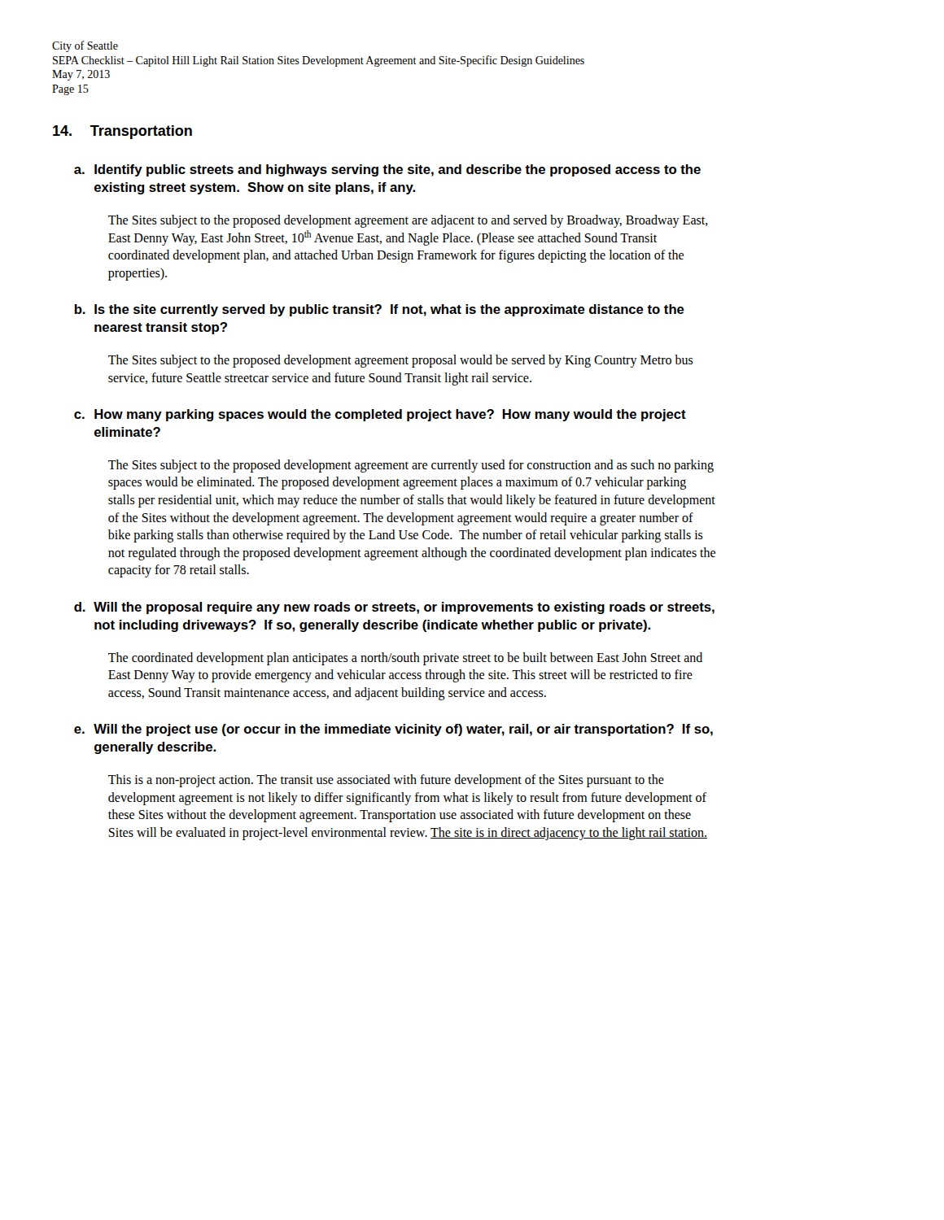City of Seattle
SEPA Checklist – Capitol Hill Light Rail Station Sites Development Agreement and Site-Specific Design Guidelines
May 7, 2013
Page 15
14. Transportation
a.
Identify public streets and highways serving the site, and describe the proposed access to the existing street system. Show on site plans, if any.
The Sites subject to the proposed development agreement are adjacent to and served by Broadway, Broadway East, East Denny Way, East John Street, 10th Avenue East, and Nagle Place. (Please see attached Sound Transit coordinated development plan, and attached Urban Design Framework for figures depicting the location of the properties).
b.
Is the site currently served by public transit? If not, what is the approximate distance to the nearest transit stop?
The Sites subject to the proposed development agreement proposal would be served by King Country Metro bus service, future Seattle streetcar service and future Sound Transit light rail service.
c.
How many parking spaces would the completed project have? How many would the project eliminate?
The Sites subject to the proposed development agreement are currently used for construction and as such no parking spaces would be eliminated. The proposed development agreement places a maximum of 0.7 vehicular parking stalls per residential unit, which may reduce the number of stalls that would likely be featured in future development of the Sites without the development agreement. The development agreement would require a greater number of bike parking stalls than otherwise required by the Land Use Code. The number of retail vehicular parking stalls is not regulated through the proposed development agreement although the coordinated development plan indicates the capacity for 78 retail stalls.
d.
Will the proposal require any new roads or streets, or improvements to existing roads or streets, not including driveways? If so, generally describe (indicate whether public or private).
The coordinated development plan anticipates a north/south private street to be built between East John Street and East Denny Way to provide emergency and vehicular access through the site. This street will be restricted to fire access, Sound Transit maintenance access, and adjacent building service and access.
e.
Will the project use (or occur in the immediate vicinity of) water, rail, or air transportation? If so, generally describe.
This is a non-project action. The transit use associated with future development of the Sites pursuant to the development agreement is not likely to differ significantly from what is likely to result from future development of these Sites without the development agreement. Transportation use associated with future development on these Sites will be evaluated in project-level environmental review. The site is in direct adjacency to the light rail station.